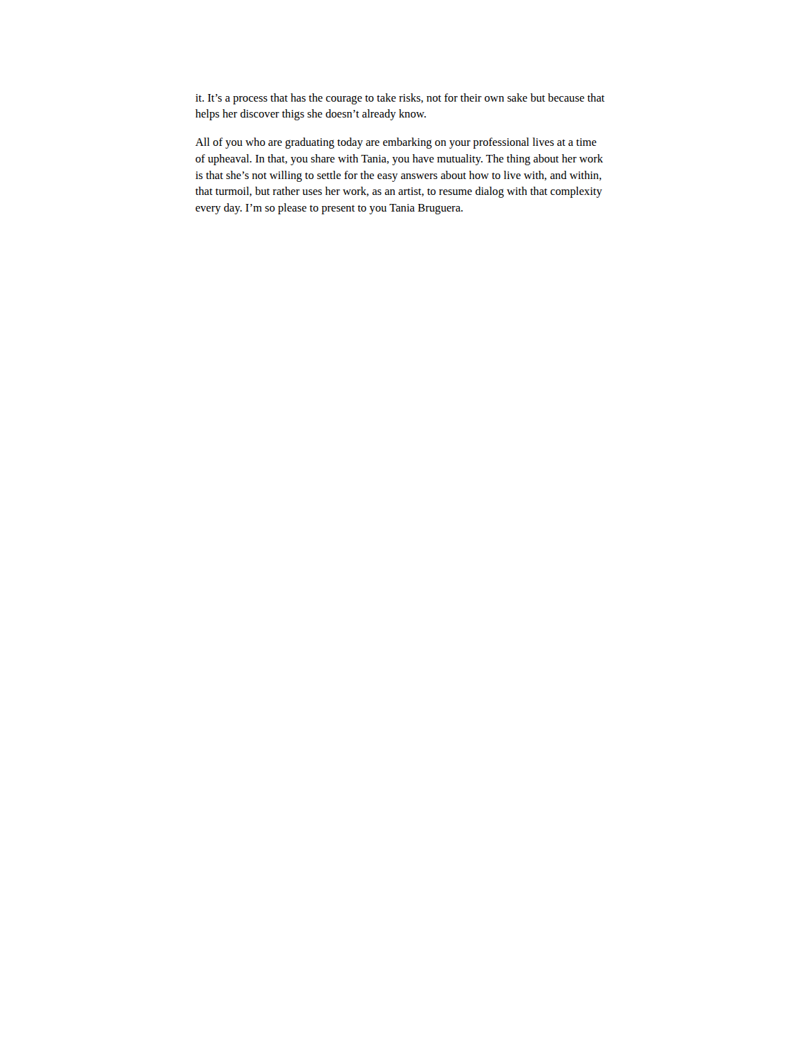it. It’s a process that has the courage to take risks, not for their own sake but because that helps her discover thigs she doesn’t already know.
All of you who are graduating today are embarking on your professional lives at a time of upheaval. In that, you share with Tania, you have mutuality. The thing about her work is that she’s not willing to settle for the easy answers about how to live with, and within, that turmoil, but rather uses her work, as an artist, to resume dialog with that complexity every day. I’m so please to present to you Tania Bruguera.